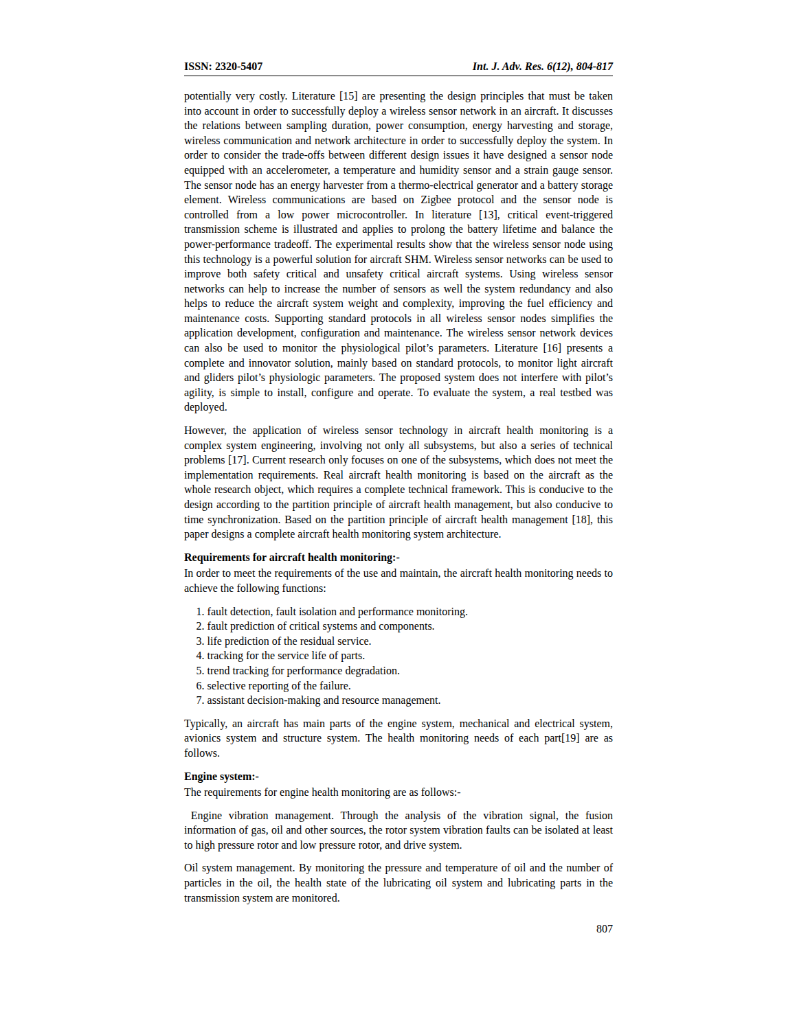ISSN: 2320-5407 Int. J. Adv. Res. 6(12), 804-817
potentially very costly. Literature [15] are presenting the design principles that must be taken into account in order to successfully deploy a wireless sensor network in an aircraft. It discusses the relations between sampling duration, power consumption, energy harvesting and storage, wireless communication and network architecture in order to successfully deploy the system. In order to consider the trade-offs between different design issues it have designed a sensor node equipped with an accelerometer, a temperature and humidity sensor and a strain gauge sensor. The sensor node has an energy harvester from a thermo-electrical generator and a battery storage element. Wireless communications are based on Zigbee protocol and the sensor node is controlled from a low power microcontroller. In literature [13], critical event-triggered transmission scheme is illustrated and applies to prolong the battery lifetime and balance the power-performance tradeoff. The experimental results show that the wireless sensor node using this technology is a powerful solution for aircraft SHM. Wireless sensor networks can be used to improve both safety critical and unsafety critical aircraft systems. Using wireless sensor networks can help to increase the number of sensors as well the system redundancy and also helps to reduce the aircraft system weight and complexity, improving the fuel efficiency and maintenance costs. Supporting standard protocols in all wireless sensor nodes simplifies the application development, configuration and maintenance. The wireless sensor network devices can also be used to monitor the physiological pilot’s parameters. Literature [16] presents a complete and innovator solution, mainly based on standard protocols, to monitor light aircraft and gliders pilot’s physiologic parameters. The proposed system does not interfere with pilot’s agility, is simple to install, configure and operate. To evaluate the system, a real testbed was deployed.
However, the application of wireless sensor technology in aircraft health monitoring is a complex system engineering, involving not only all subsystems, but also a series of technical problems [17]. Current research only focuses on one of the subsystems, which does not meet the implementation requirements. Real aircraft health monitoring is based on the aircraft as the whole research object, which requires a complete technical framework. This is conducive to the design according to the partition principle of aircraft health management, but also conducive to time synchronization. Based on the partition principle of aircraft health management [18], this paper designs a complete aircraft health monitoring system architecture.
Requirements for aircraft health monitoring:-
In order to meet the requirements of the use and maintain, the aircraft health monitoring needs to achieve the following functions:
fault detection, fault isolation and performance monitoring.
fault prediction of critical systems and components.
life prediction of the residual service.
tracking for the service life of parts.
trend tracking for performance degradation.
selective reporting of the failure.
assistant decision-making and resource management.
Typically, an aircraft has main parts of the engine system, mechanical and electrical system, avionics system and structure system. The health monitoring needs of each part[19] are as follows.
Engine system:-
The requirements for engine health monitoring are as follows:-
Engine vibration management. Through the analysis of the vibration signal, the fusion information of gas, oil and other sources, the rotor system vibration faults can be isolated at least to high pressure rotor and low pressure rotor, and drive system.
Oil system management. By monitoring the pressure and temperature of oil and the number of particles in the oil, the health state of the lubricating oil system and lubricating parts in the transmission system are monitored.
807